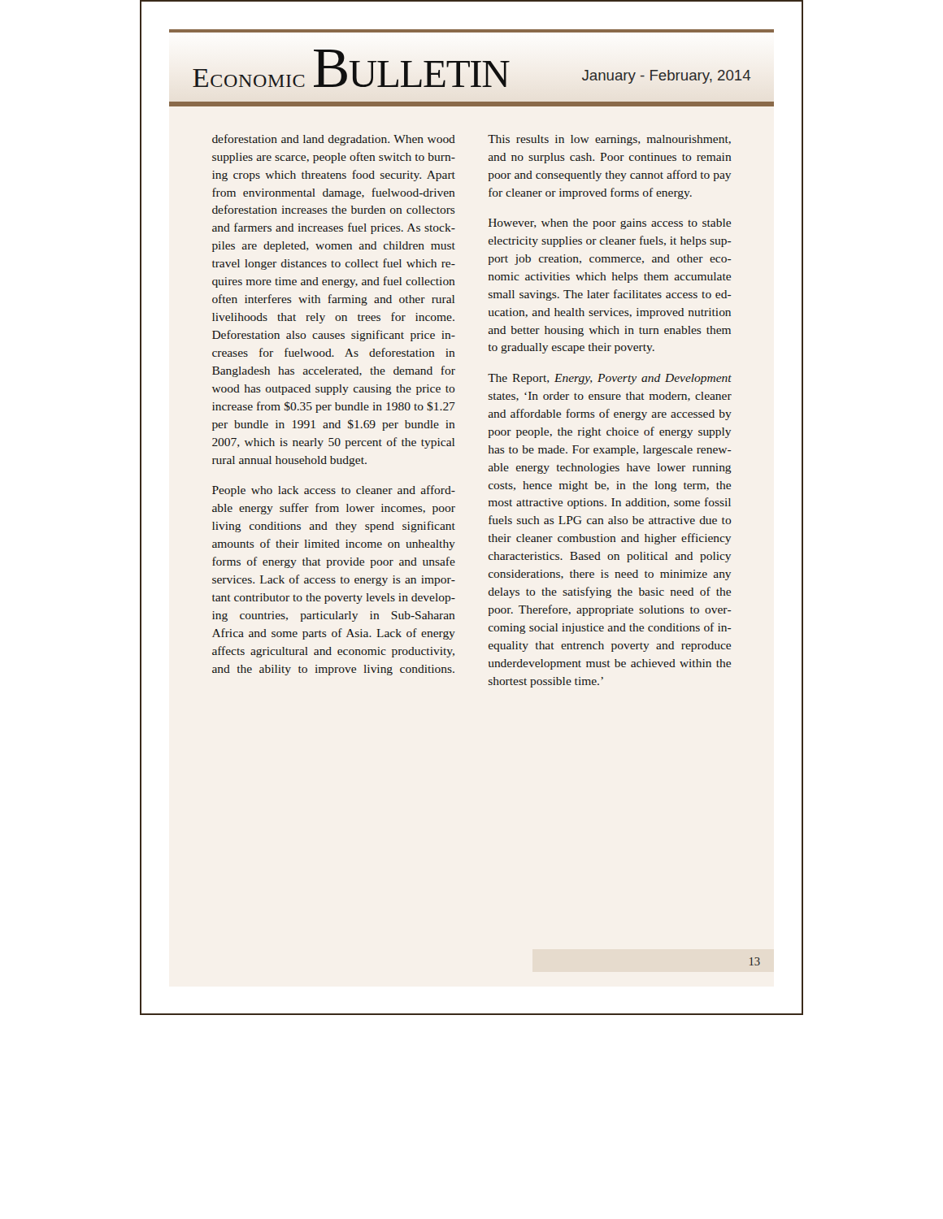Economic Bulletin
January - February, 2014
deforestation and land degradation. When wood supplies are scarce, people often switch to burning crops which threatens food security. Apart from environmental damage, fuelwood-driven deforestation increases the burden on collectors and farmers and increases fuel prices. As stockpiles are depleted, women and children must travel longer distances to collect fuel which requires more time and energy, and fuel collection often interferes with farming and other rural livelihoods that rely on trees for income. Deforestation also causes significant price increases for fuelwood. As deforestation in Bangladesh has accelerated, the demand for wood has outpaced supply causing the price to increase from $0.35 per bundle in 1980 to $1.27 per bundle in 1991 and $1.69 per bundle in 2007, which is nearly 50 percent of the typical rural annual household budget.
People who lack access to cleaner and affordable energy suffer from lower incomes, poor living conditions and they spend significant amounts of their limited income on unhealthy forms of energy that provide poor and unsafe services. Lack of access to energy is an important contributor to the poverty levels in developing countries, particularly in Sub-Saharan Africa and some parts of Asia. Lack of energy affects agricultural and economic productivity, and the ability to improve living conditions. This results in low earnings, malnourishment, and no surplus cash. Poor continues to remain poor and consequently they cannot afford to pay for cleaner or improved forms of energy.
However, when the poor gains access to stable electricity supplies or cleaner fuels, it helps support job creation, commerce, and other economic activities which helps them accumulate small savings. The later facilitates access to education, and health services, improved nutrition and better housing which in turn enables them to gradually escape their poverty.
The Report, Energy, Poverty and Development states, ‘In order to ensure that modern, cleaner and affordable forms of energy are accessed by poor people, the right choice of energy supply has to be made. For example, largescale renewable energy technologies have lower running costs, hence might be, in the long term, the most attractive options. In addition, some fossil fuels such as LPG can also be attractive due to their cleaner combustion and higher efficiency characteristics. Based on political and policy considerations, there is need to minimize any delays to the satisfying the basic need of the poor. Therefore, appropriate solutions to overcoming social injustice and the conditions of inequality that entrench poverty and reproduce underdevelopment must be achieved within the shortest possible time.’
13